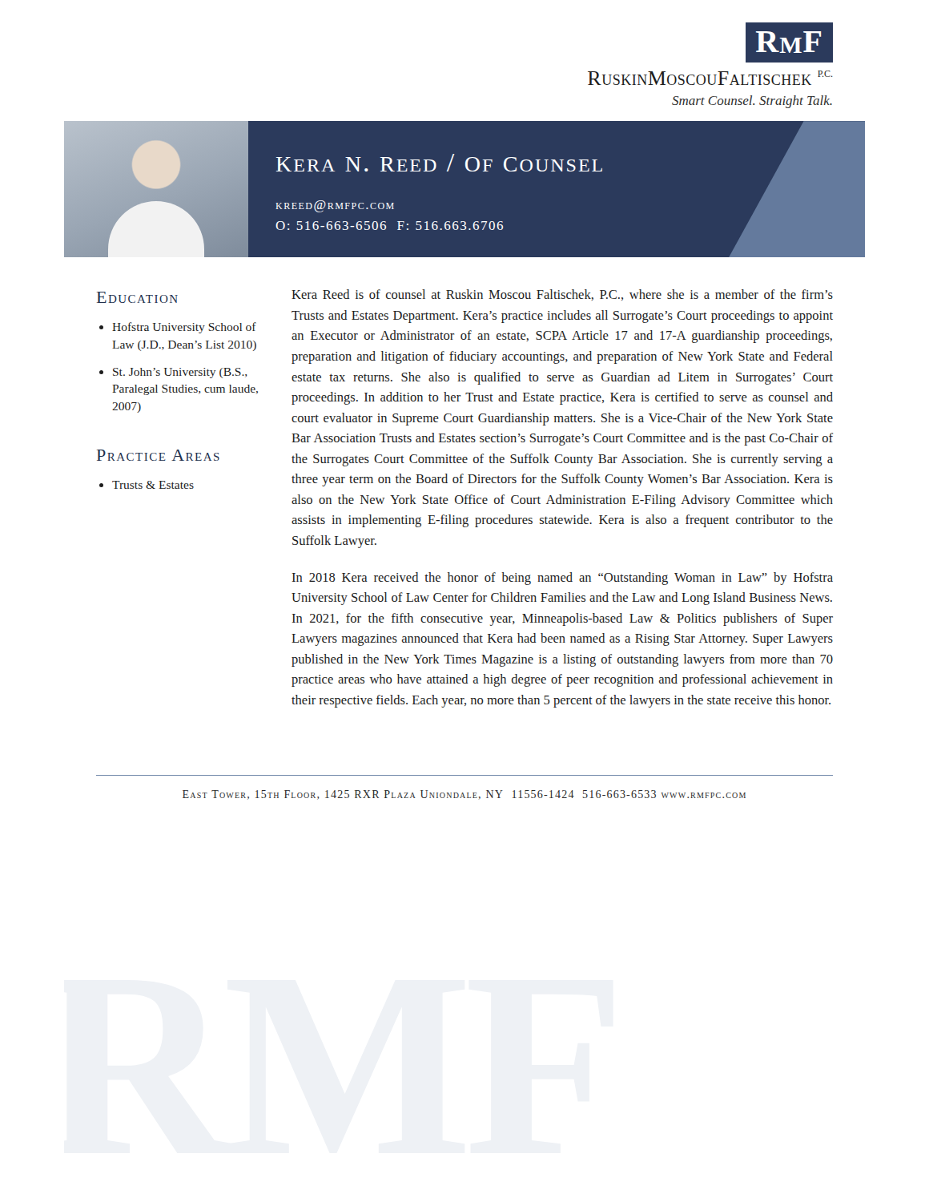RMF
RMF
Ruskin Moscou Faltischek P.C.
Smart Counsel. Straight Talk.
Kera N. Reed / Of Counsel
kreed@rmfpc.com
O: 516-663-6506 F: 516.663.6706
Education
Hofstra University School of Law (J.D., Dean’s List 2010)
St. John’s University (B.S., Paralegal Studies, cum laude, 2007)
Practice Areas
Trusts & Estates
Kera Reed is of counsel at Ruskin Moscou Faltischek, P.C., where she is a member of the firm’s Trusts and Estates Department. Kera’s practice includes all Surrogate’s Court proceedings to appoint an Executor or Administrator of an estate, SCPA Article 17 and 17-A guardianship proceedings, preparation and litigation of fiduciary accountings, and preparation of New York State and Federal estate tax returns. She also is qualified to serve as Guardian ad Litem in Surrogates’ Court proceedings. In addition to her Trust and Estate practice, Kera is certified to serve as counsel and court evaluator in Supreme Court Guardianship matters. She is a Vice-Chair of the New York State Bar Association Trusts and Estates section’s Surrogate’s Court Committee and is the past Co-Chair of the Surrogates Court Committee of the Suffolk County Bar Association. She is currently serving a three year term on the Board of Directors for the Suffolk County Women’s Bar Association. Kera is also on the New York State Office of Court Administration E-Filing Advisory Committee which assists in implementing E-filing procedures statewide. Kera is also a frequent contributor to the Suffolk Lawyer.
In 2018 Kera received the honor of being named an “Outstanding Woman in Law” by Hofstra University School of Law Center for Children Families and the Law and Long Island Business News. In 2021, for the fifth consecutive year, Minneapolis-based Law & Politics publishers of Super Lawyers magazines announced that Kera had been named as a Rising Star Attorney. Super Lawyers published in the New York Times Magazine is a listing of outstanding lawyers from more than 70 practice areas who have attained a high degree of peer recognition and professional achievement in their respective fields. Each year, no more than 5 percent of the lawyers in the state receive this honor.
East Tower, 15th Floor, 1425 RXR Plaza Uniondale, NY 11556-1424 516-663-6533 www.rmfpc.com